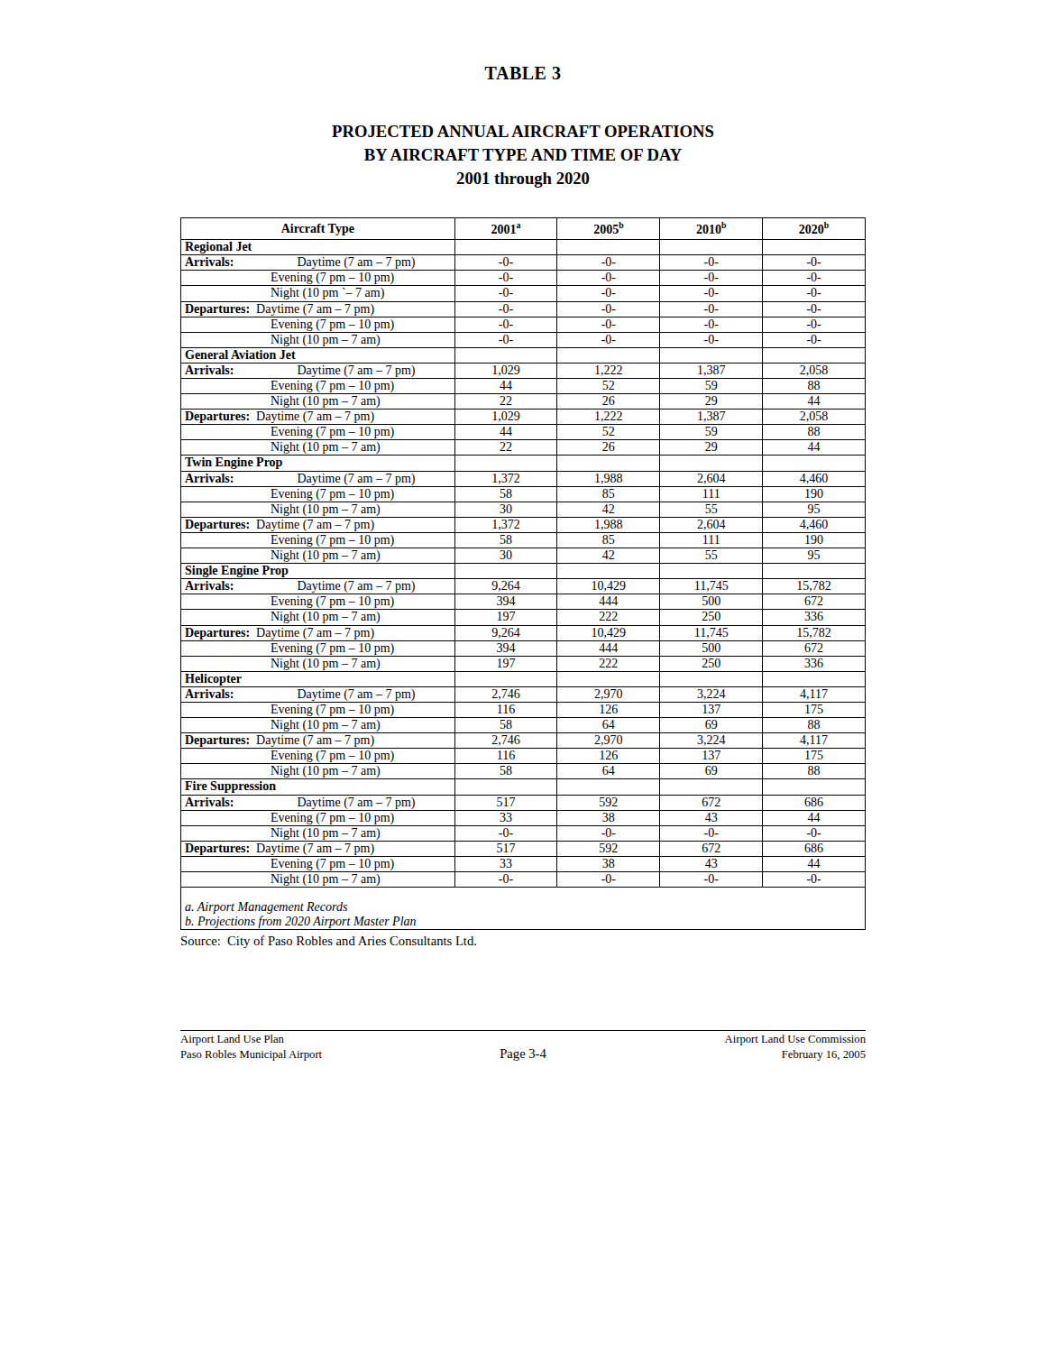TABLE 3
PROJECTED ANNUAL AIRCRAFT OPERATIONS
BY AIRCRAFT TYPE AND TIME OF DAY
2001 through 2020
| Aircraft Type | 2001 a | 2005 b | 2010 b | 2020 b |
| --- | --- | --- | --- | --- |
| Regional Jet | | | | |
| Arrivals: Daytime (7 am – 7 pm) | -0- | -0- | -0- | -0- |
| Evening (7 pm – 10 pm) | -0- | -0- | -0- | -0- |
| Night (10 pm `– 7 am) | -0- | -0- | -0- | -0- |
| Departures: Daytime (7 am – 7 pm) | -0- | -0- | -0- | -0- |
| Evening (7 pm – 10 pm) | -0- | -0- | -0- | -0- |
| Night (10 pm – 7 am) | -0- | -0- | -0- | -0- |
| General Aviation Jet | | | | |
| Arrivals: Daytime (7 am – 7 pm) | 1,029 | 1,222 | 1,387 | 2,058 |
| Evening (7 pm – 10 pm) | 44 | 52 | 59 | 88 |
| Night (10 pm – 7 am) | 22 | 26 | 29 | 44 |
| Departures: Daytime (7 am – 7 pm) | 1,029 | 1,222 | 1,387 | 2,058 |
| Evening (7 pm – 10 pm) | 44 | 52 | 59 | 88 |
| Night (10 pm – 7 am) | 22 | 26 | 29 | 44 |
| Twin Engine Prop | | | | |
| Arrivals: Daytime (7 am – 7 pm) | 1,372 | 1,988 | 2,604 | 4,460 |
| Evening (7 pm – 10 pm) | 58 | 85 | 111 | 190 |
| Night (10 pm – 7 am) | 30 | 42 | 55 | 95 |
| Departures: Daytime (7 am – 7 pm) | 1,372 | 1,988 | 2,604 | 4,460 |
| Evening (7 pm – 10 pm) | 58 | 85 | 111 | 190 |
| Night (10 pm – 7 am) | 30 | 42 | 55 | 95 |
| Single Engine Prop | | | | |
| Arrivals: Daytime (7 am – 7 pm) | 9,264 | 10,429 | 11,745 | 15,782 |
| Evening (7 pm – 10 pm) | 394 | 444 | 500 | 672 |
| Night (10 pm – 7 am) | 197 | 222 | 250 | 336 |
| Departures: Daytime (7 am – 7 pm) | 9,264 | 10,429 | 11,745 | 15,782 |
| Evening (7 pm – 10 pm) | 394 | 444 | 500 | 672 |
| Night (10 pm – 7 am) | 197 | 222 | 250 | 336 |
| Helicopter | | | | |
| Arrivals: Daytime (7 am – 7 pm) | 2,746 | 2,970 | 3,224 | 4,117 |
| Evening (7 pm – 10 pm) | 116 | 126 | 137 | 175 |
| Night (10 pm – 7 am) | 58 | 64 | 69 | 88 |
| Departures: Daytime (7 am – 7 pm) | 2,746 | 2,970 | 3,224 | 4,117 |
| Evening (7 pm – 10 pm) | 116 | 126 | 137 | 175 |
| Night (10 pm – 7 am) | 58 | 64 | 69 | 88 |
| Fire Suppression | | | | |
| Arrivals: Daytime (7 am – 7 pm) | 517 | 592 | 672 | 686 |
| Evening (7 pm – 10 pm) | 33 | 38 | 43 | 44 |
| Night (10 pm – 7 am) | -0- | -0- | -0- | -0- |
| Departures: Daytime (7 am – 7 pm) | 517 | 592 | 672 | 686 |
| Evening (7 pm – 10 pm) | 33 | 38 | 43 | 44 |
| Night (10 pm – 7 am) | -0- | -0- | -0- | -0- |
| a. Airport Management Records |
| b. Projections from 2020 Airport Master Plan |
Source: City of Paso Robles and Aries Consultants Ltd.
Airport Land Use Plan
Airport Land Use Commission
Paso Robles Municipal Airport
Page 3-4
February 16, 2005